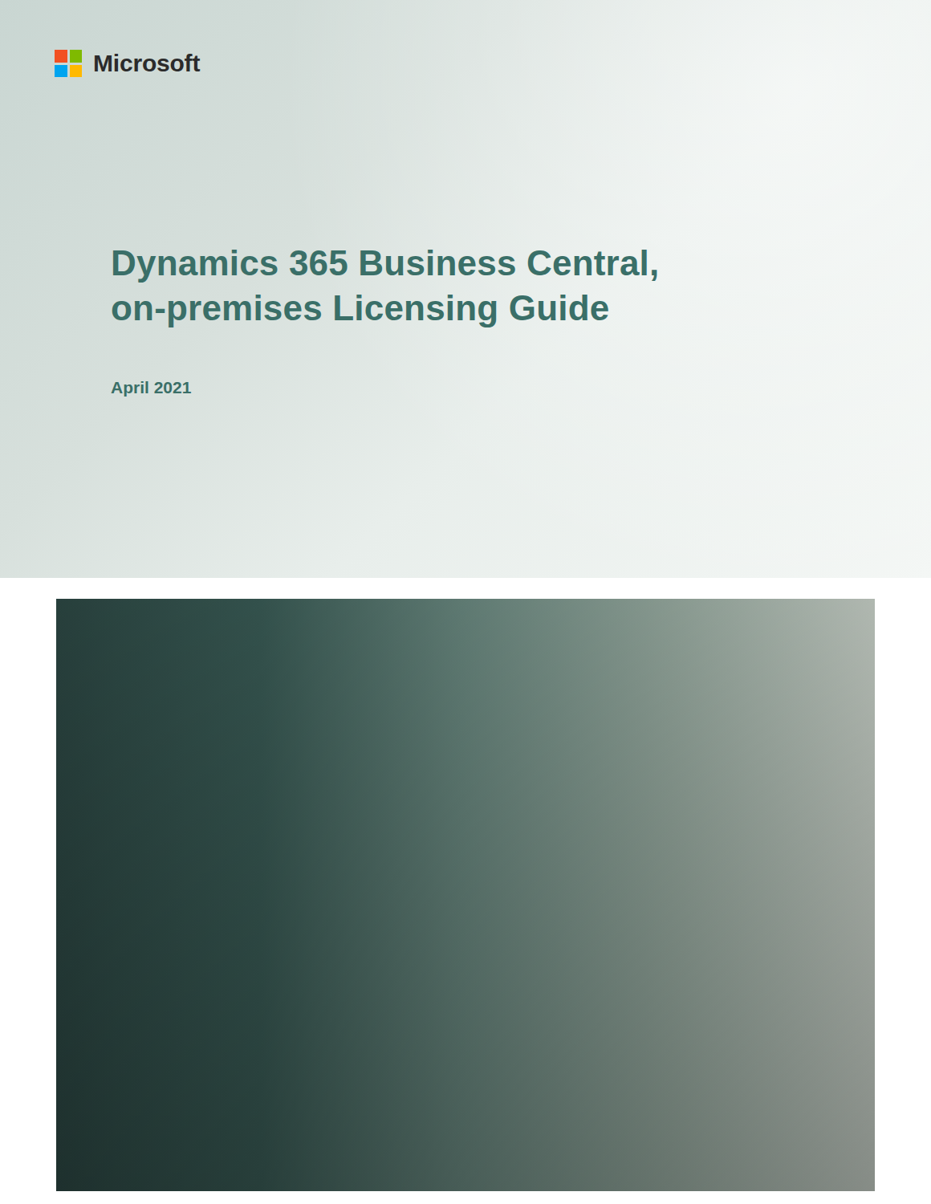Microsoft
Dynamics 365 Business Central,
on-premises Licensing Guide
April 2021